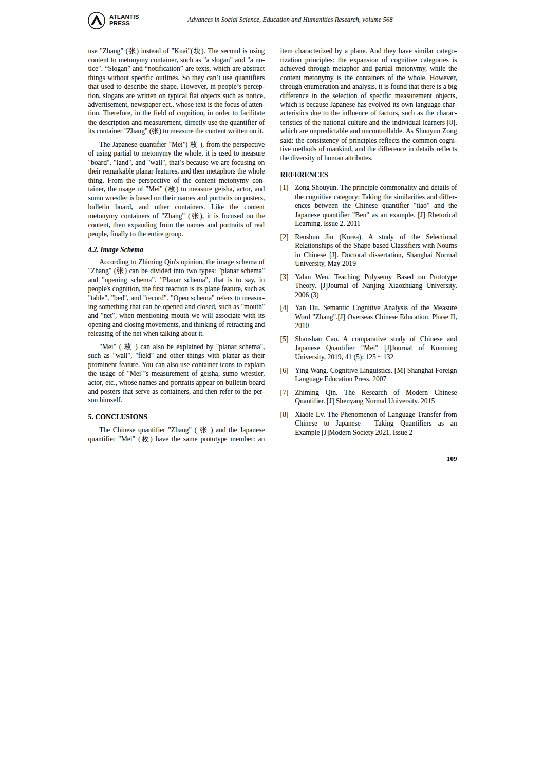Atlantis Press
Advances in Social Science, Education and Humanities Research, volume 568
use "Zhang" (张) instead of "Kuai"(块). The second is using content to metonymy container, such as "a slogan" and "a notice". “Slogan” and “notification” are texts, which are abstract things without specific outlines. So they can’t use quantifiers that used to describe the shape. However, in people’s perception, slogans are written on typical flat objects such as notice, advertisement, newspaper ect., whose text is the focus of attention. Therefore, in the field of cognition, in order to facilitate the description and measurement, directly use the quantifier of its container "Zhang" (张) to measure the content written on it.
The Japanese quantifier "Mei"( 枚 ), from the perspective of using partial to metonymy the whole, it is used to measure "board", "land", and "wall", that’s because we are focusing on their remarkable planar features, and then metaphors the whole thing. From the perspective of the content metonymy container, the usage of "Mei" (枚) to measure geisha, actor, and sumo wrestler is based on their names and portraits on posters, bulletin board, and other containers. Like the content metonymy containers of "Zhang" (张), it is focused on the content, then expanding from the names and portraits of real people, finally to the entire group.
4.2. Image Schema
According to Zhiming Qin's opinion, the image schema of "Zhang" (张) can be divided into two types: "planar schema" and "opening schema". "Planar schema", that is to say, in people's cognition, the first reaction is its plane feature, such as "table", "bed", and "record". "Open schema" refers to measuring something that can be opened and closed, such as "mouth" and "net", when mentioning mouth we will associate with its opening and closing movements, and thinking of retracting and releasing of the net when talking about it.
"Mei" ( 枚 ) can also be explained by "planar schema", such as "wall", "field" and other things with planar as their prominent feature. You can also use container icons to explain the usage of "Mei"’s measurement of geisha, sumo wrestler, actor, etc., whose names and portraits appear on bulletin board and posters that serve as containers, and then refer to the person himself.
5. Conclusions
The Chinese quantifier "Zhang" ( 张 ) and the Japanese quantifier "Mei" (枚) have the same prototype member: an item characterized by a plane. And they have similar categorization principles: the expansion of cognitive categories is achieved through metaphor and partial metonymy, while the content metonymy is the containers of the whole. However, through enumeration and analysis, it is found that there is a big difference in the selection of specific measurement objects, which is because Japanese has evolved its own language characteristics due to the influence of factors, such as the characteristics of the national culture and the individual learners [8], which are unpredictable and uncontrollable. As Shouyun Zong said: the consistency of principles reflects the common cognitive methods of mankind, and the difference in details reflects the diversity of human attributes.
References
Zong Shouyun. The principle commonality and details of the cognitive category: Taking the similarities and differences between the Chinese quantifier "tiao" and the Japanese quantifier "Ben" as an example. [J] Rhetorical Learning, Issue 2, 2011
Renshun Jin (Korea). A study of the Selectional Relationships of the Shape-based Classifiers with Noums in Chinese [J]. Doctoral dissertation, Shanghai Normal University, May 2019
Yalan Wen. Teaching Polysemy Based on Prototype Theory. [J]Journal of Nanjing Xiaozhuang University, 2006 (3)
Yan Du. Semantic Cognitive Analysis of the Measure Word "Zhang".[J] Overseas Chinese Education. Phase II, 2010
Shanshan Cao. A comparative study of Chinese and Japanese Quantifier "Mei" [J]Journal of Kunming University, 2019, 41 (5): 125 ~ 132
Ying Wang. Cognitive Linguistics. [M] Shanghai Foreign Language Education Press. 2007
Zhiming Qin. The Research of Modern Chinese Quantifier. [J] Shenyang Normal University. 2015
Xiaole Lv. The Phenomenon of Language Transfer from Chinese to Japanese——Taking Quantifiers as an Example [J]Modern Society 2021, Issue 2
109